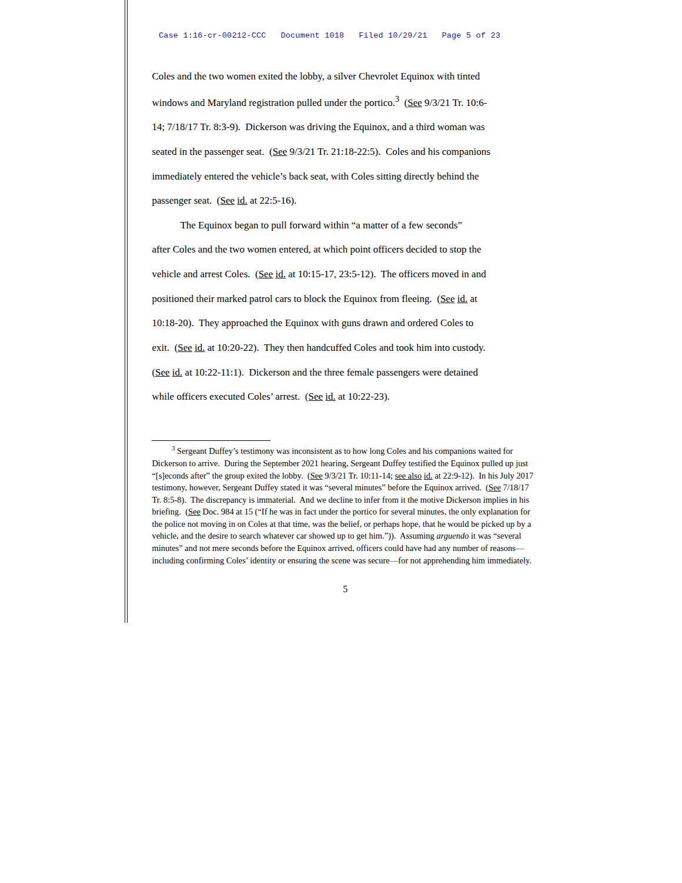Case 1:16-cr-00212-CCC Document 1018 Filed 10/29/21 Page 5 of 23
Coles and the two women exited the lobby, a silver Chevrolet Equinox with tinted
windows and Maryland registration pulled under the portico.3 (See 9/3/21 Tr. 10:6-
14; 7/18/17 Tr. 8:3-9). Dickerson was driving the Equinox, and a third woman was
seated in the passenger seat. (See 9/3/21 Tr. 21:18-22:5). Coles and his companions
immediately entered the vehicle’s back seat, with Coles sitting directly behind the
passenger seat. (See id. at 22:5-16).
The Equinox began to pull forward within “a matter of a few seconds”
after Coles and the two women entered, at which point officers decided to stop the
vehicle and arrest Coles. (See id. at 10:15-17, 23:5-12). The officers moved in and
positioned their marked patrol cars to block the Equinox from fleeing. (See id. at
10:18-20). They approached the Equinox with guns drawn and ordered Coles to
exit. (See id. at 10:20-22). They then handcuffed Coles and took him into custody.
(See id. at 10:22-11:1). Dickerson and the three female passengers were detained
while officers executed Coles’ arrest. (See id. at 10:22-23).
3 Sergeant Duffey’s testimony was inconsistent as to how long Coles and his companions waited for Dickerson to arrive. During the September 2021 hearing, Sergeant Duffey testified the Equinox pulled up just “[s]econds after” the group exited the lobby. (See 9/3/21 Tr. 10:11-14; see also id. at 22:9-12). In his July 2017 testimony, however, Sergeant Duffey stated it was “several minutes” before the Equinox arrived. (See 7/18/17 Tr. 8:5-8). The discrepancy is immaterial. And we decline to infer from it the motive Dickerson implies in his briefing. (See Doc. 984 at 15 (“If he was in fact under the portico for several minutes, the only explanation for the police not moving in on Coles at that time, was the belief, or perhaps hope, that he would be picked up by a vehicle, and the desire to search whatever car showed up to get him.”)). Assuming arguendo it was “several minutes” and not mere seconds before the Equinox arrived, officers could have had any number of reasons—including confirming Coles’ identity or ensuring the scene was secure—for not apprehending him immediately.
5